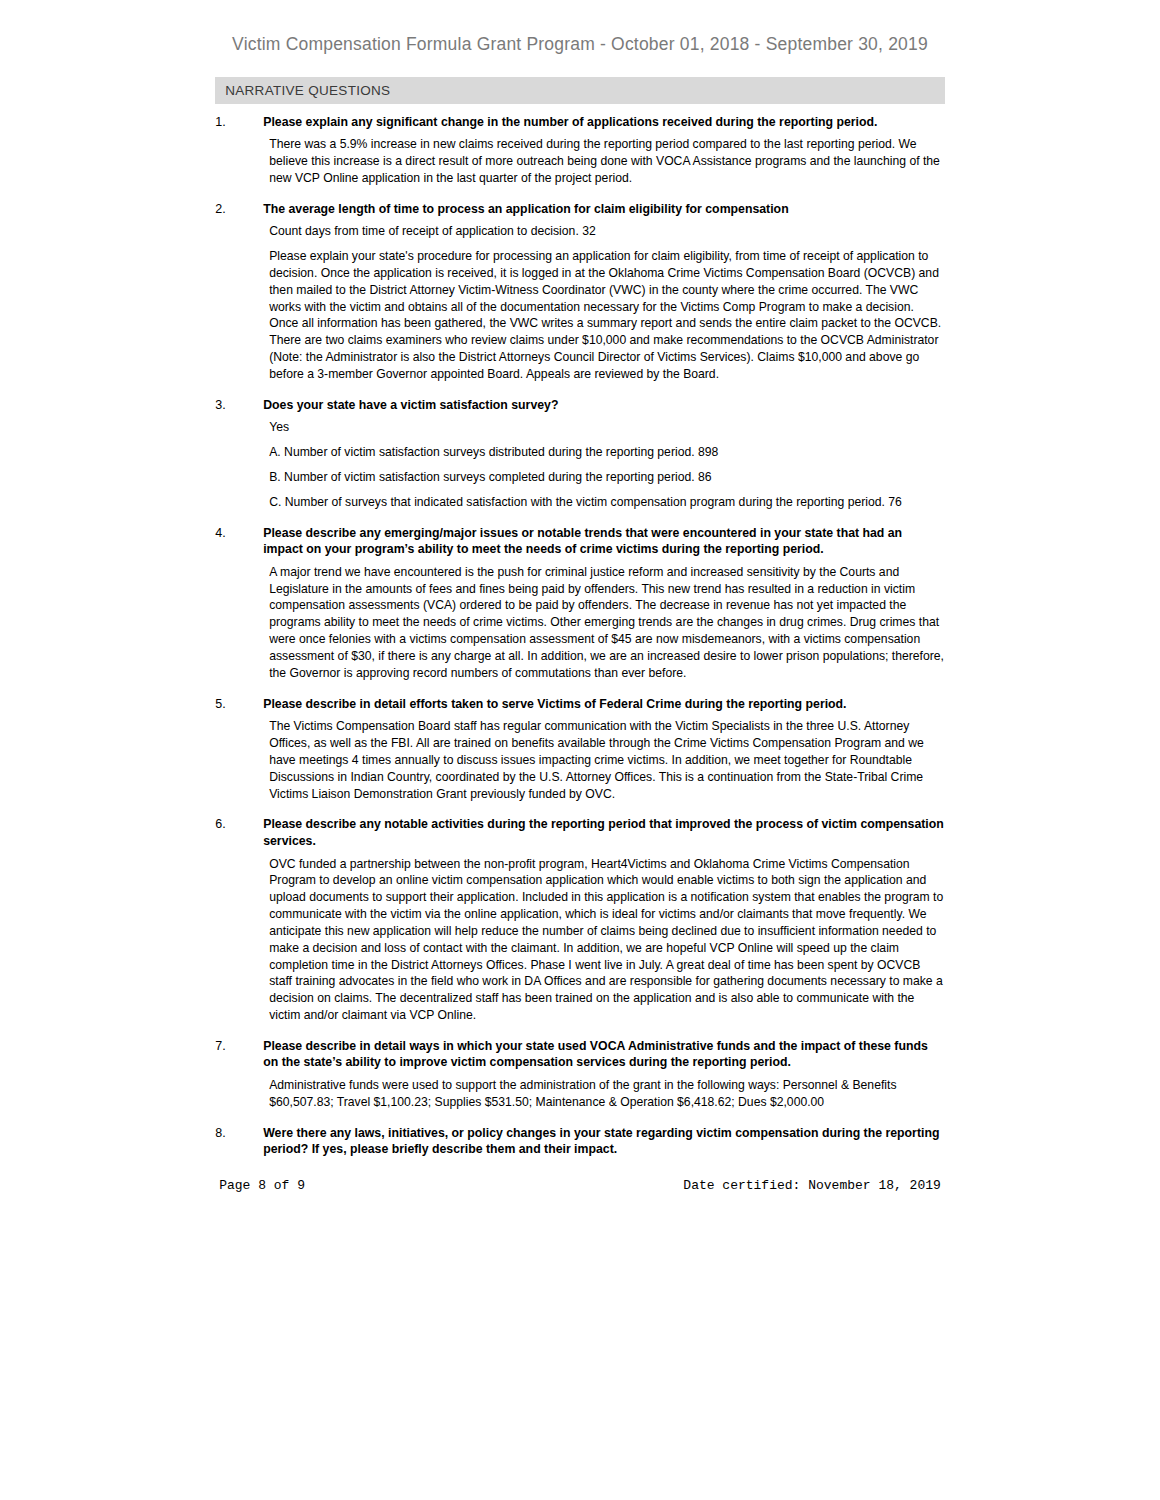Victim Compensation Formula Grant Program - October 01, 2018 - September 30, 2019
NARRATIVE QUESTIONS
1.
Please explain any significant change in the number of applications received during the reporting period.
There was a 5.9% increase in new claims received during the reporting period compared to the last reporting period. We believe this increase is a direct result of more outreach being done with VOCA Assistance programs and the launching of the new VCP Online application in the last quarter of the project period.
2.
The average length of time to process an application for claim eligibility for compensation
Count days from time of receipt of application to decision. 32
Please explain your state's procedure for processing an application for claim eligibility, from time of receipt of application to decision. Once the application is received, it is logged in at the Oklahoma Crime Victims Compensation Board (OCVCB) and then mailed to the District Attorney Victim-Witness Coordinator (VWC) in the county where the crime occurred. The VWC works with the victim and obtains all of the documentation necessary for the Victims Comp Program to make a decision. Once all information has been gathered, the VWC writes a summary report and sends the entire claim packet to the OCVCB. There are two claims examiners who review claims under $10,000 and make recommendations to the OCVCB Administrator (Note: the Administrator is also the District Attorneys Council Director of Victims Services). Claims $10,000 and above go before a 3-member Governor appointed Board. Appeals are reviewed by the Board.
3.
Does your state have a victim satisfaction survey?
Yes
A. Number of victim satisfaction surveys distributed during the reporting period. 898
B. Number of victim satisfaction surveys completed during the reporting period. 86
C. Number of surveys that indicated satisfaction with the victim compensation program during the reporting period. 76
4.
Please describe any emerging/major issues or notable trends that were encountered in your state that had an impact on your program’s ability to meet the needs of crime victims during the reporting period.
A major trend we have encountered is the push for criminal justice reform and increased sensitivity by the Courts and Legislature in the amounts of fees and fines being paid by offenders. This new trend has resulted in a reduction in victim compensation assessments (VCA) ordered to be paid by offenders. The decrease in revenue has not yet impacted the programs ability to meet the needs of crime victims. Other emerging trends are the changes in drug crimes. Drug crimes that were once felonies with a victims compensation assessment of $45 are now misdemeanors, with a victims compensation assessment of $30, if there is any charge at all. In addition, we are an increased desire to lower prison populations; therefore, the Governor is approving record numbers of commutations than ever before.
5.
Please describe in detail efforts taken to serve Victims of Federal Crime during the reporting period.
The Victims Compensation Board staff has regular communication with the Victim Specialists in the three U.S. Attorney Offices, as well as the FBI. All are trained on benefits available through the Crime Victims Compensation Program and we have meetings 4 times annually to discuss issues impacting crime victims. In addition, we meet together for Roundtable Discussions in Indian Country, coordinated by the U.S. Attorney Offices. This is a continuation from the State-Tribal Crime Victims Liaison Demonstration Grant previously funded by OVC.
6.
Please describe any notable activities during the reporting period that improved the process of victim compensation services.
OVC funded a partnership between the non-profit program, Heart4Victims and Oklahoma Crime Victims Compensation Program to develop an online victim compensation application which would enable victims to both sign the application and upload documents to support their application. Included in this application is a notification system that enables the program to communicate with the victim via the online application, which is ideal for victims and/or claimants that move frequently. We anticipate this new application will help reduce the number of claims being declined due to insufficient information needed to make a decision and loss of contact with the claimant. In addition, we are hopeful VCP Online will speed up the claim completion time in the District Attorneys Offices. Phase I went live in July. A great deal of time has been spent by OCVCB staff training advocates in the field who work in DA Offices and are responsible for gathering documents necessary to make a decision on claims. The decentralized staff has been trained on the application and is also able to communicate with the victim and/or claimant via VCP Online.
7.
Please describe in detail ways in which your state used VOCA Administrative funds and the impact of these funds on the state’s ability to improve victim compensation services during the reporting period.
Administrative funds were used to support the administration of the grant in the following ways: Personnel & Benefits $60,507.83; Travel $1,100.23; Supplies $531.50; Maintenance & Operation $6,418.62; Dues $2,000.00
8.
Were there any laws, initiatives, or policy changes in your state regarding victim compensation during the reporting period? If yes, please briefly describe them and their impact.
Page 8 of 9
Date certified: November 18, 2019